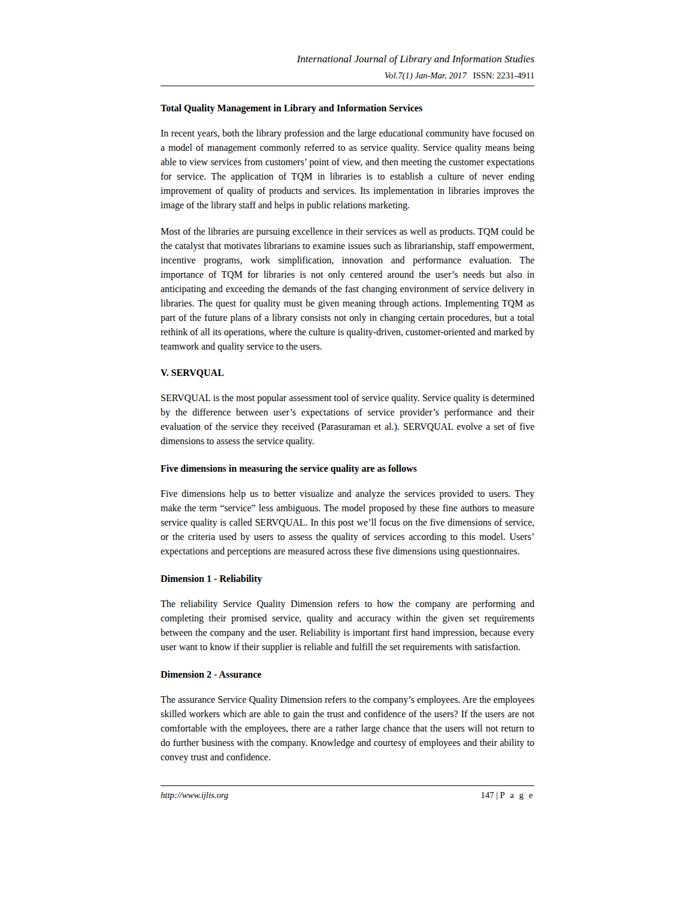International Journal of Library and Information Studies
Vol.7(1) Jan-Mar, 2017 ISSN: 2231-4911
Total Quality Management in Library and Information Services
In recent years, both the library profession and the large educational community have focused on a model of management commonly referred to as service quality. Service quality means being able to view services from customers’ point of view, and then meeting the customer expectations for service. The application of TQM in libraries is to establish a culture of never ending improvement of quality of products and services. Its implementation in libraries improves the image of the library staff and helps in public relations marketing.
Most of the libraries are pursuing excellence in their services as well as products. TQM could be the catalyst that motivates librarians to examine issues such as librarianship, staff empowerment, incentive programs, work simplification, innovation and performance evaluation. The importance of TQM for libraries is not only centered around the user’s needs but also in anticipating and exceeding the demands of the fast changing environment of service delivery in libraries. The quest for quality must be given meaning through actions. Implementing TQM as part of the future plans of a library consists not only in changing certain procedures, but a total rethink of all its operations, where the culture is quality-driven, customer-oriented and marked by teamwork and quality service to the users.
V. SERVQUAL
SERVQUAL is the most popular assessment tool of service quality. Service quality is determined by the difference between user’s expectations of service provider’s performance and their evaluation of the service they received (Parasuraman et al.). SERVQUAL evolve a set of five dimensions to assess the service quality.
Five dimensions in measuring the service quality are as follows
Five dimensions help us to better visualize and analyze the services provided to users. They make the term “service” less ambiguous. The model proposed by these fine authors to measure service quality is called SERVQUAL. In this post we’ll focus on the five dimensions of service, or the criteria used by users to assess the quality of services according to this model. Users’ expectations and perceptions are measured across these five dimensions using questionnaires.
Dimension 1 - Reliability
The reliability Service Quality Dimension refers to how the company are performing and completing their promised service, quality and accuracy within the given set requirements between the company and the user. Reliability is important first hand impression, because every user want to know if their supplier is reliable and fulfill the set requirements with satisfaction.
Dimension 2 - Assurance
The assurance Service Quality Dimension refers to the company’s employees. Are the employees skilled workers which are able to gain the trust and confidence of the users? If the users are not comfortable with the employees, there are a rather large chance that the users will not return to do further business with the company. Knowledge and courtesy of employees and their ability to convey trust and confidence.
http://www.ijlis.org 147 | P a g e